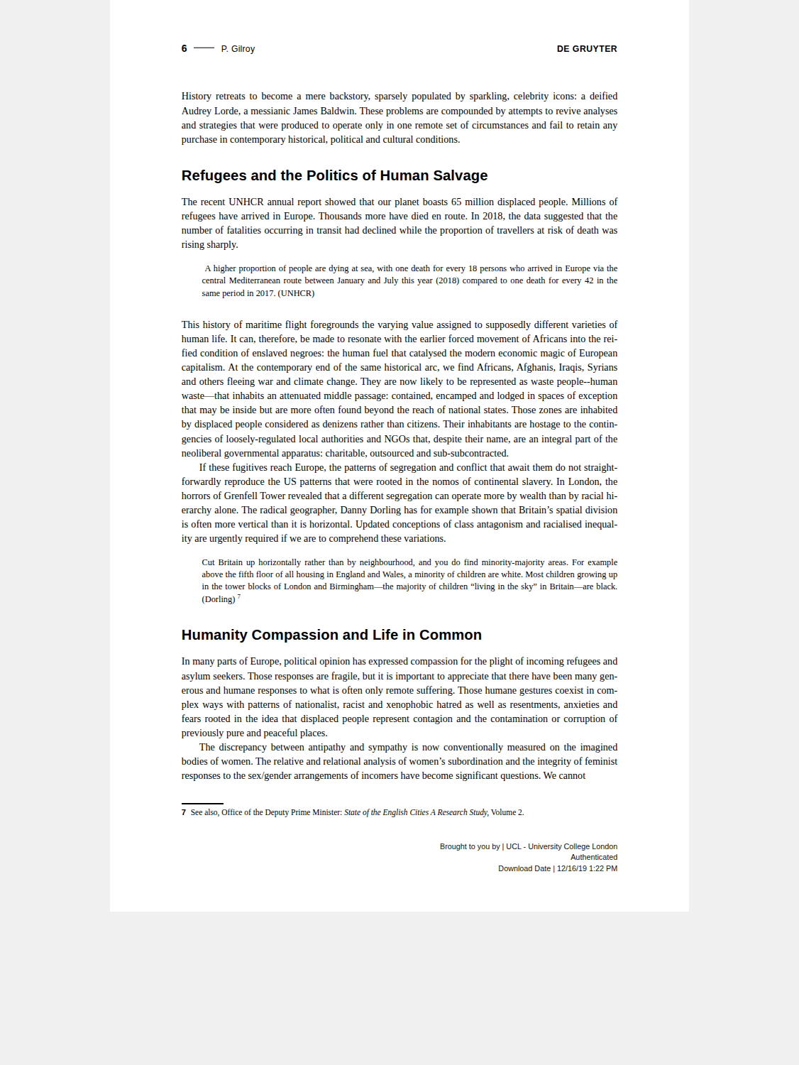6 P. Gilroy DE GRUYTER
History retreats to become a mere backstory, sparsely populated by sparkling, celebrity icons: a deified Audrey Lorde, a messianic James Baldwin. These problems are compounded by attempts to revive analyses and strategies that were produced to operate only in one remote set of circumstances and fail to retain any purchase in contemporary historical, political and cultural conditions.
Refugees and the Politics of Human Salvage
The recent UNHCR annual report showed that our planet boasts 65 million displaced people. Millions of refugees have arrived in Europe. Thousands more have died en route. In 2018, the data suggested that the number of fatalities occurring in transit had declined while the proportion of travellers at risk of death was rising sharply.
A higher proportion of people are dying at sea, with one death for every 18 persons who arrived in Europe via the central Mediterranean route between January and July this year (2018) compared to one death for every 42 in the same period in 2017. (UNHCR)
This history of maritime flight foregrounds the varying value assigned to supposedly different varieties of human life. It can, therefore, be made to resonate with the earlier forced movement of Africans into the reified condition of enslaved negroes: the human fuel that catalysed the modern economic magic of European capitalism. At the contemporary end of the same historical arc, we find Africans, Afghanis, Iraqis, Syrians and others fleeing war and climate change. They are now likely to be represented as waste people--human waste—that inhabits an attenuated middle passage: contained, encamped and lodged in spaces of exception that may be inside but are more often found beyond the reach of national states. Those zones are inhabited by displaced people considered as denizens rather than citizens. Their inhabitants are hostage to the contingencies of loosely-regulated local authorities and NGOs that, despite their name, are an integral part of the neoliberal governmental apparatus: charitable, outsourced and sub-subcontracted.
If these fugitives reach Europe, the patterns of segregation and conflict that await them do not straightforwardly reproduce the US patterns that were rooted in the nomos of continental slavery. In London, the horrors of Grenfell Tower revealed that a different segregation can operate more by wealth than by racial hierarchy alone. The radical geographer, Danny Dorling has for example shown that Britain’s spatial division is often more vertical than it is horizontal. Updated conceptions of class antagonism and racialised inequality are urgently required if we are to comprehend these variations.
Cut Britain up horizontally rather than by neighbourhood, and you do find minority-majority areas. For example above the fifth floor of all housing in England and Wales, a minority of children are white. Most children growing up in the tower blocks of London and Birmingham—the majority of children “living in the sky” in Britain—are black. (Dorling) 7
Humanity Compassion and Life in Common
In many parts of Europe, political opinion has expressed compassion for the plight of incoming refugees and asylum seekers. Those responses are fragile, but it is important to appreciate that there have been many generous and humane responses to what is often only remote suffering. Those humane gestures coexist in complex ways with patterns of nationalist, racist and xenophobic hatred as well as resentments, anxieties and fears rooted in the idea that displaced people represent contagion and the contamination or corruption of previously pure and peaceful places.
The discrepancy between antipathy and sympathy is now conventionally measured on the imagined bodies of women. The relative and relational analysis of women’s subordination and the integrity of feminist responses to the sex/gender arrangements of incomers have become significant questions. We cannot
7 See also, Office of the Deputy Prime Minister: State of the English Cities A Research Study, Volume 2.
Brought to you by | UCL - University College London
Authenticated
Download Date | 12/16/19 1:22 PM